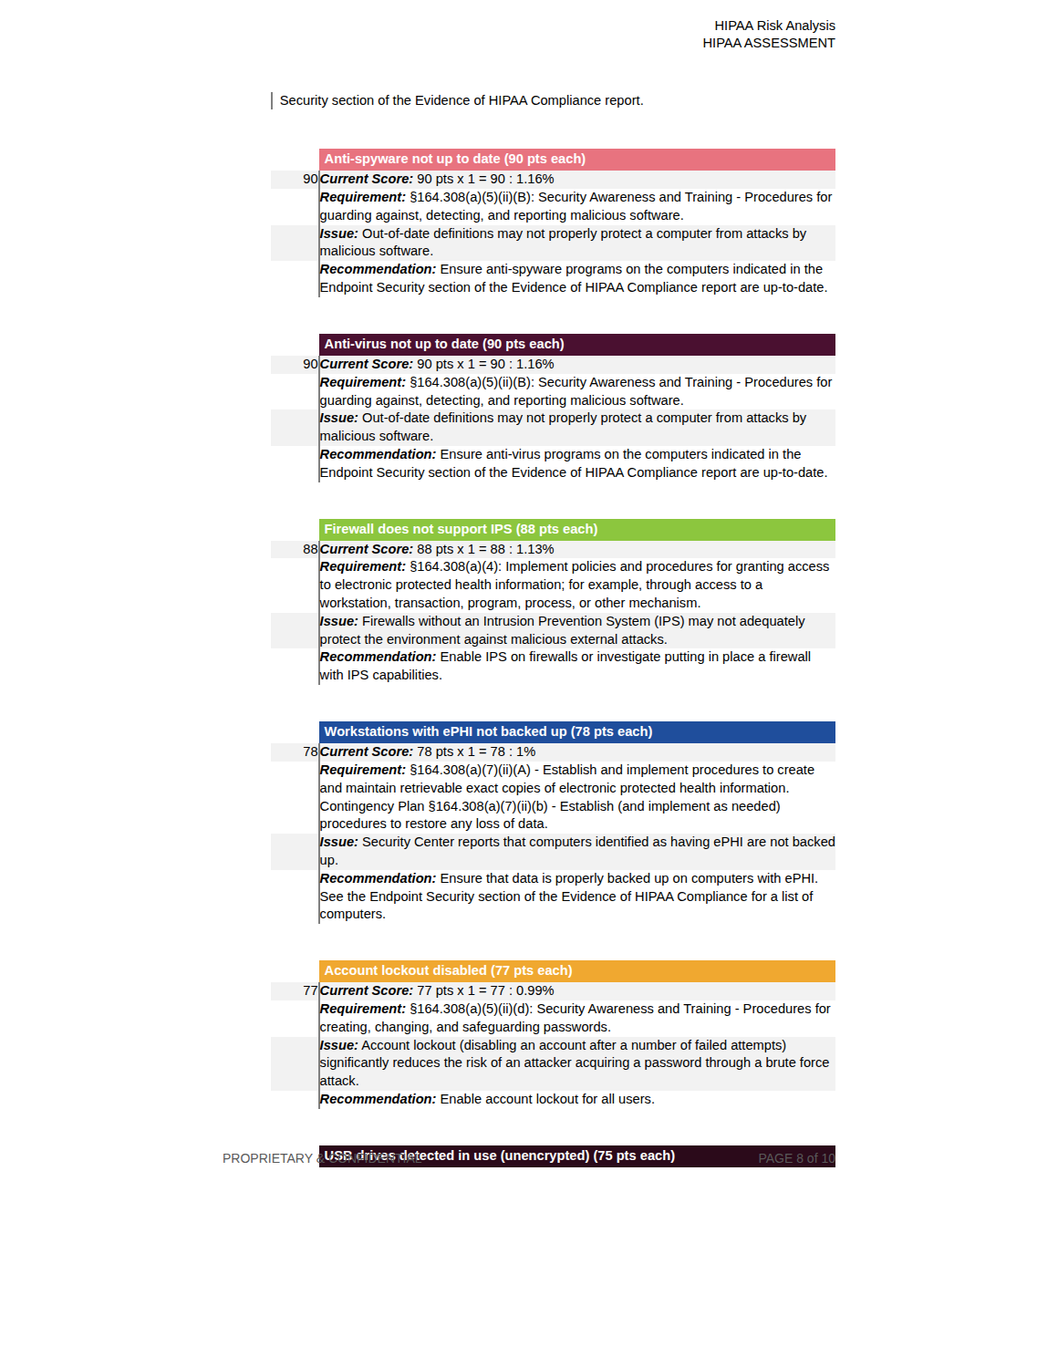HIPAA Risk Analysis
HIPAA ASSESSMENT
Security section of the Evidence of HIPAA Compliance report.
| | Anti-spyware not up to date (90 pts each) |
| 90 | Current Score: 90 pts x 1 = 90 : 1.16% |
| | Requirement: §164.308(a)(5)(ii)(B): Security Awareness and Training - Procedures for guarding against, detecting, and reporting malicious software. |
| | Issue: Out-of-date definitions may not properly protect a computer from attacks by malicious software. |
| | Recommendation: Ensure anti-spyware programs on the computers indicated in the Endpoint Security section of the Evidence of HIPAA Compliance report are up-to-date. |
| | Anti-virus not up to date (90 pts each) |
| 90 | Current Score: 90 pts x 1 = 90 : 1.16% |
| | Requirement: §164.308(a)(5)(ii)(B): Security Awareness and Training - Procedures for guarding against, detecting, and reporting malicious software. |
| | Issue: Out-of-date definitions may not properly protect a computer from attacks by malicious software. |
| | Recommendation: Ensure anti-virus programs on the computers indicated in the Endpoint Security section of the Evidence of HIPAA Compliance report are up-to-date. |
| | Firewall does not support IPS (88 pts each) |
| 88 | Current Score: 88 pts x 1 = 88 : 1.13% |
| | Requirement: §164.308(a)(4): Implement policies and procedures for granting access to electronic protected health information; for example, through access to a workstation, transaction, program, process, or other mechanism. |
| | Issue: Firewalls without an Intrusion Prevention System (IPS) may not adequately protect the environment against malicious external attacks. |
| | Recommendation: Enable IPS on firewalls or investigate putting in place a firewall with IPS capabilities. |
| | Workstations with ePHI not backed up (78 pts each) |
| 78 | Current Score: 78 pts x 1 = 78 : 1% |
| | Requirement: §164.308(a)(7)(ii)(A) - Establish and implement procedures to create and maintain retrievable exact copies of electronic protected health information. Contingency Plan §164.308(a)(7)(ii)(b) - Establish (and implement as needed) procedures to restore any loss of data. |
| | Issue: Security Center reports that computers identified as having ePHI are not backed up. |
| | Recommendation: Ensure that data is properly backed up on computers with ePHI. See the Endpoint Security section of the Evidence of HIPAA Compliance for a list of computers. |
| | Account lockout disabled (77 pts each) |
| 77 | Current Score: 77 pts x 1 = 77 : 0.99% |
| | Requirement: §164.308(a)(5)(ii)(d): Security Awareness and Training - Procedures for creating, changing, and safeguarding passwords. |
| | Issue: Account lockout (disabling an account after a number of failed attempts) significantly reduces the risk of an attacker acquiring a password through a brute force attack. |
| | Recommendation: Enable account lockout for all users. |
| | USB drives detected in use (unencrypted) (75 pts each) |
PROPRIETARY & CONFIDENTIAL
PAGE 8 of 10